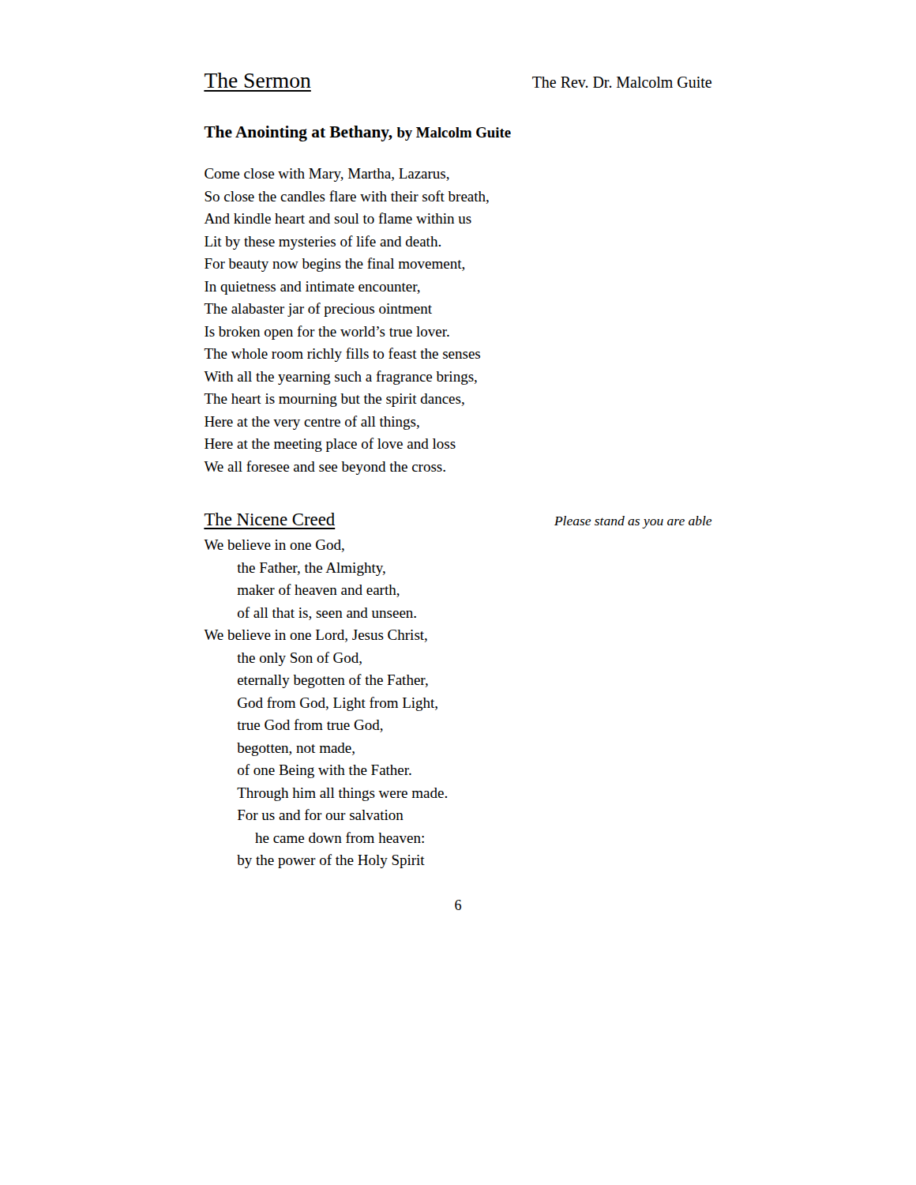The Sermon The Rev. Dr. Malcolm Guite
The Anointing at Bethany, by Malcolm Guite
Come close with Mary, Martha, Lazarus,
So close the candles flare with their soft breath,
And kindle heart and soul to flame within us
Lit by these mysteries of life and death.
For beauty now begins the final movement,
In quietness and intimate encounter,
The alabaster jar of precious ointment
Is broken open for the world’s true lover.
The whole room richly fills to feast the senses
With all the yearning such a fragrance brings,
The heart is mourning but the spirit dances,
Here at the very centre of all things,
Here at the meeting place of love and loss
We all foresee and see beyond the cross.
The Nicene Creed Please stand as you are able
We believe in one God,
the Father, the Almighty,
maker of heaven and earth,
of all that is, seen and unseen.
We believe in one Lord, Jesus Christ,
the only Son of God,
eternally begotten of the Father,
God from God, Light from Light,
true God from true God,
begotten, not made,
of one Being with the Father.
Through him all things were made.
For us and for our salvation
he came down from heaven:
by the power of the Holy Spirit
6